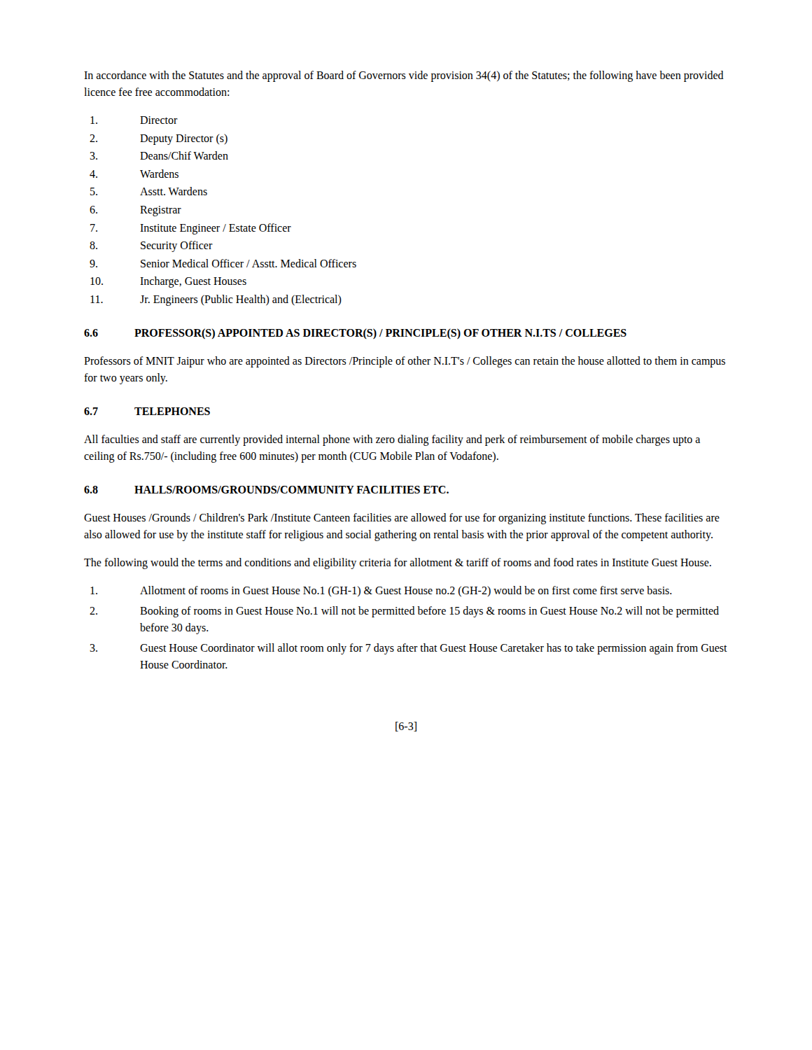In accordance with the Statutes and the approval of Board of Governors vide provision 34(4) of the Statutes; the following have been provided licence fee free accommodation:
1. Director
2. Deputy Director (s)
3. Deans/Chif Warden
4. Wardens
5. Asstt. Wardens
6. Registrar
7. Institute Engineer / Estate Officer
8. Security Officer
9. Senior Medical Officer / Asstt. Medical Officers
10. Incharge, Guest Houses
11. Jr. Engineers (Public Health) and (Electrical)
6.6 PROFESSOR(S) APPOINTED AS DIRECTOR(S) / PRINCIPLE(S) OF OTHER N.I.TS / COLLEGES
Professors of MNIT Jaipur who are appointed as Directors /Principle of other N.I.T's / Colleges can retain the house allotted to them in campus for two years only.
6.7 TELEPHONES
All faculties and staff are currently provided internal phone with zero dialing facility and perk of reimbursement of mobile charges upto a ceiling of Rs.750/- (including free 600 minutes) per month (CUG Mobile Plan of Vodafone).
6.8 HALLS/ROOMS/GROUNDS/COMMUNITY FACILITIES ETC.
Guest Houses /Grounds / Children's Park /Institute Canteen facilities are allowed for use for organizing institute functions. These facilities are also allowed for use by the institute staff for religious and social gathering on rental basis with the prior approval of the competent authority.
The following would the terms and conditions and eligibility criteria for allotment & tariff of rooms and food rates in Institute Guest House.
1. Allotment of rooms in Guest House No.1 (GH-1) & Guest House no.2 (GH-2) would be on first come first serve basis.
2. Booking of rooms in Guest House No.1 will not be permitted before 15 days & rooms in Guest House No.2 will not be permitted before 30 days.
3. Guest House Coordinator will allot room only for 7 days after that Guest House Caretaker has to take permission again from Guest House Coordinator.
[6-3]